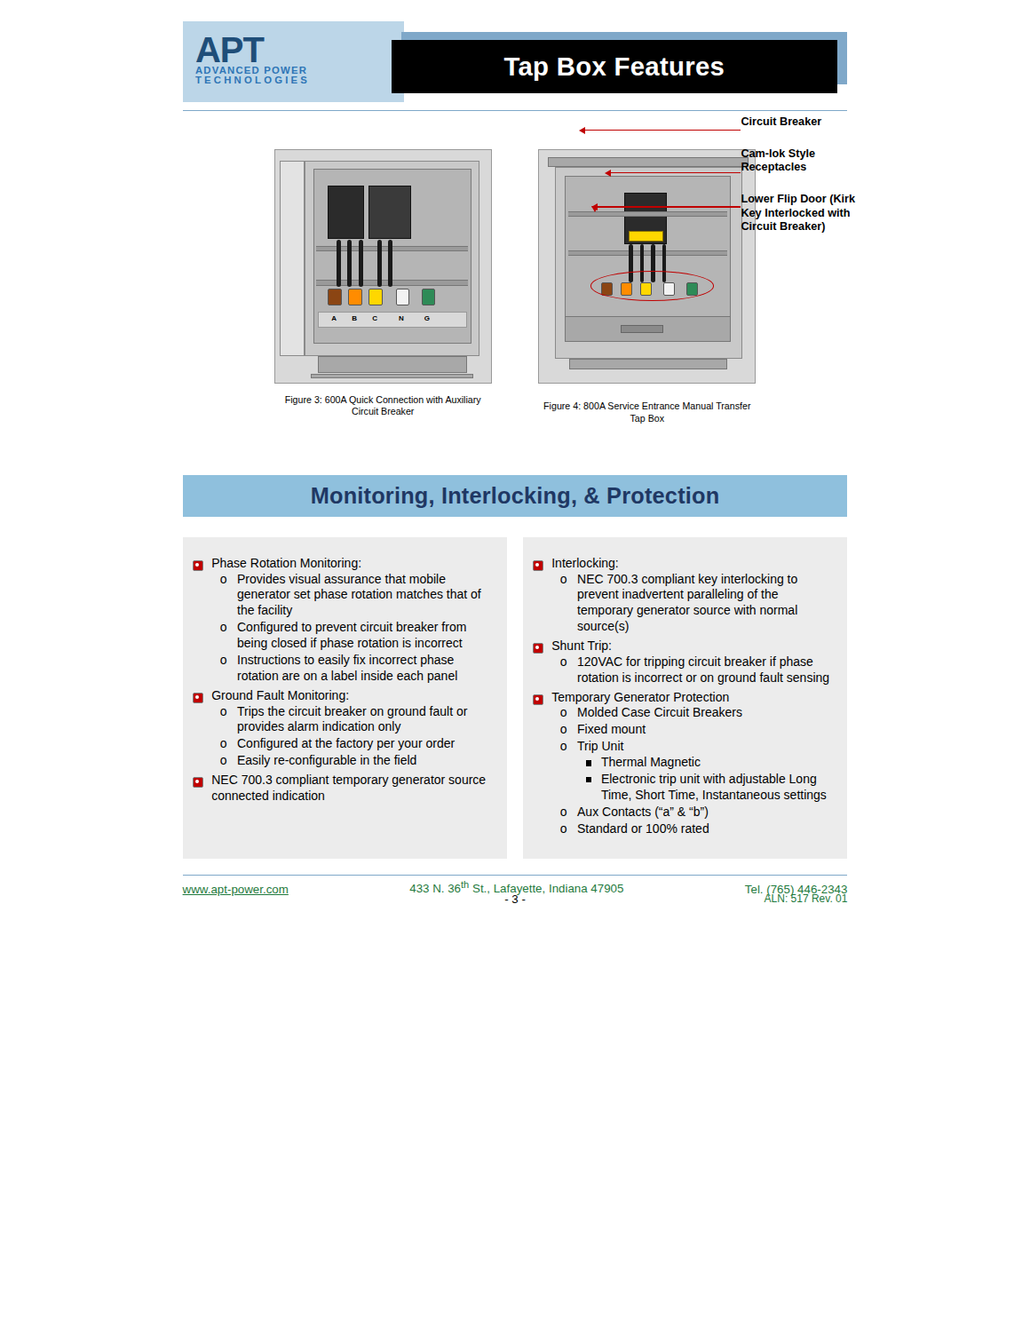APT
ADVANCED POWER
TECHNOLOGIES
Tap Box Features
A
B
C
N
G
Figure 3: 600A Quick Connection with Auxiliary Circuit Breaker
Figure 4: 800A Service Entrance Manual Transfer Tap Box
Circuit Breaker
Cam-lok Style Receptacles
Lower Flip Door (Kirk Key Interlocked with Circuit Breaker)
Monitoring, Interlocking, & Protection
Phase Rotation Monitoring:
Provides visual assurance that mobile generator set phase rotation matches that of the facility
Configured to prevent circuit breaker from being closed if phase rotation is incorrect
Instructions to easily fix incorrect phase rotation are on a label inside each panel
Ground Fault Monitoring:
Trips the circuit breaker on ground fault or provides alarm indication only
Configured at the factory per your order
Easily re-configurable in the field
NEC 700.3 compliant temporary generator source connected indication
Interlocking:
NEC 700.3 compliant key interlocking to prevent inadvertent paralleling of the temporary generator source with normal source(s)
Shunt Trip:
120VAC for tripping circuit breaker if phase rotation is incorrect or on ground fault sensing
Temporary Generator Protection
Molded Case Circuit Breakers
Fixed mount
Trip Unit
Thermal Magnetic
Electronic trip unit with adjustable Long Time, Short Time, Instantaneous settings
Aux Contacts (“a” & “b”)
Standard or 100% rated
www.apt-power.com 433 N. 36th St., Lafayette, Indiana 47905 Tel. (765) 446-2343
- 3 -
ALN: 517 Rev. 01